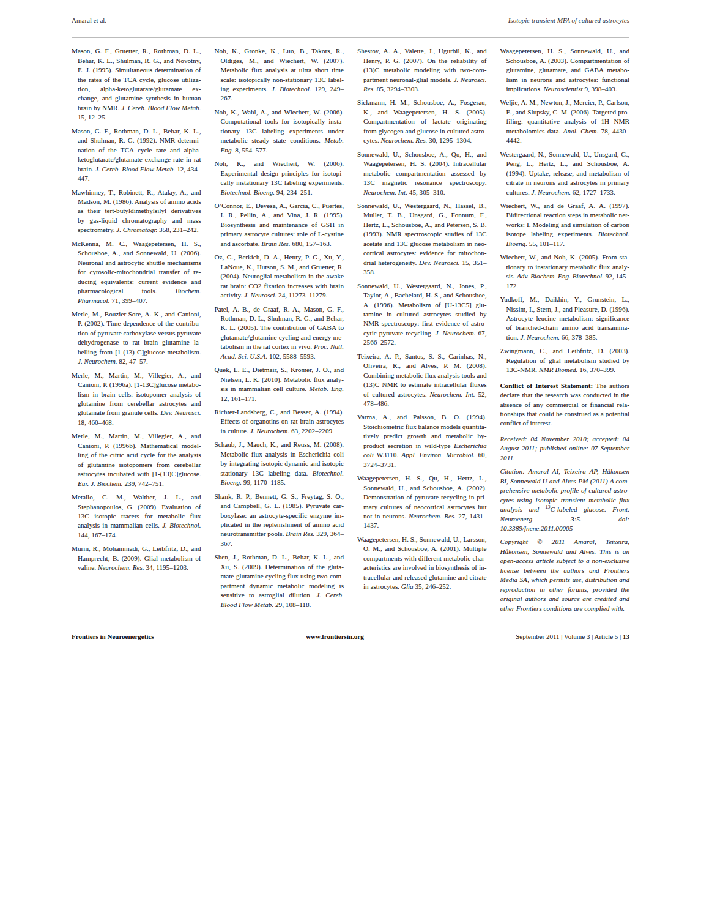Amaral et al.
Isotopic transient MFA of cultured astrocytes
Mason, G. F., Gruetter, R., Rothman, D. L., Behar, K. L., Shulman, R. G., and Novotny, E. J. (1995). Simultaneous determination of the rates of the TCA cycle, glucose utilization, alpha-ketoglutarate/glutamate exchange, and glutamine synthesis in human brain by NMR. J. Cereb. Blood Flow Metab. 15, 12–25.
Mason, G. F., Rothman, D. L., Behar, K. L., and Shulman, R. G. (1992). NMR determination of the TCA cycle rate and alpha-ketoglutarate/glutamate exchange rate in rat brain. J. Cereb. Blood Flow Metab. 12, 434–447.
Mawhinney, T., Robinett, R., Atalay, A., and Madson, M. (1986). Analysis of amino acids as their tert-butyldimethylsilyl derivatives by gas-liquid chromatography and mass spectrometry. J. Chromatogr. 358, 231–242.
McKenna, M. C., Waagepetersen, H. S., Schousboe, A., and Sonnewald, U. (2006). Neuronal and astrocytic shuttle mechanisms for cytosolic-mitochondrial transfer of reducing equivalents: current evidence and pharmacological tools. Biochem. Pharmacol. 71, 399–407.
Merle, M., Bouzier-Sore, A. K., and Canioni, P. (2002). Time-dependence of the contribution of pyruvate carboxylase versus pyruvate dehydrogenase to rat brain glutamine labelling from [1-(13) C]glucose metabolism. J. Neurochem. 82, 47–57.
Merle, M., Martin, M., Villegier, A., and Canioni, P. (1996a). [1-13C]glucose metabolism in brain cells: isotopomer analysis of glutamine from cerebellar astrocytes and glutamate from granule cells. Dev. Neurosci. 18, 460–468.
Merle, M., Martin, M., Villegier, A., and Canioni, P. (1996b). Mathematical modelling of the citric acid cycle for the analysis of glutamine isotopomers from cerebellar astrocytes incubated with [1-(13)C]glucose. Eur. J. Biochem. 239, 742–751.
Metallo, C. M., Walther, J. L., and Stephanopoulos, G. (2009). Evaluation of 13C isotopic tracers for metabolic flux analysis in mammalian cells. J. Biotechnol. 144, 167–174.
Murin, R., Mohammadi, G., Leibfritz, D., and Hamprecht, B. (2009). Glial metabolism of valine. Neurochem. Res. 34, 1195–1203.
Noh, K., Gronke, K., Luo, B., Takors, R., Oldiges, M., and Wiechert, W. (2007). Metabolic flux analysis at ultra short time scale: isotopically non-stationary 13C labeling experiments. J. Biotechnol. 129, 249–267.
Noh, K., Wahl, A., and Wiechert, W. (2006). Computational tools for isotopically instationary 13C labeling experiments under metabolic steady state conditions. Metab. Eng. 8, 554–577.
Noh, K., and Wiechert, W. (2006). Experimental design principles for isotopically instationary 13C labeling experiments. Biotechnol. Bioeng. 94, 234–251.
O’Connor, E., Devesa, A., Garcia, C., Puertes, I. R., Pellin, A., and Vina, J. R. (1995). Biosynthesis and maintenance of GSH in primary astrocyte cultures: role of L-cystine and ascorbate. Brain Res. 680, 157–163.
Oz, G., Berkich, D. A., Henry, P. G., Xu, Y., LaNoue, K., Hutson, S. M., and Gruetter, R. (2004). Neuroglial metabolism in the awake rat brain: CO2 fixation increases with brain activity. J. Neurosci. 24, 11273–11279.
Patel, A. B., de Graaf, R. A., Mason, G. F., Rothman, D. L., Shulman, R. G., and Behar, K. L. (2005). The contribution of GABA to glutamate/glutamine cycling and energy metabolism in the rat cortex in vivo. Proc. Natl. Acad. Sci. U.S.A. 102, 5588–5593.
Quek, L. E., Dietmair, S., Kromer, J. O., and Nielsen, L. K. (2010). Metabolic flux analysis in mammalian cell culture. Metab. Eng. 12, 161–171.
Richter-Landsberg, C., and Besser, A. (1994). Effects of organotins on rat brain astrocytes in culture. J. Neurochem. 63, 2202–2209.
Schaub, J., Mauch, K., and Reuss, M. (2008). Metabolic flux analysis in Escherichia coli by integrating isotopic dynamic and isotopic stationary 13C labeling data. Biotechnol. Bioeng. 99, 1170–1185.
Shank, R. P., Bennett, G. S., Freytag, S. O., and Campbell, G. L. (1985). Pyruvate carboxylase: an astrocyte-specific enzyme implicated in the replenishment of amino acid neurotransmitter pools. Brain Res. 329, 364–367.
Shen, J., Rothman, D. L., Behar, K. L., and Xu, S. (2009). Determination of the glutamate-glutamine cycling flux using two-compartment dynamic metabolic modeling is sensitive to astroglial dilution. J. Cereb. Blood Flow Metab. 29, 108–118.
Shestov, A. A., Valette, J., Ugurbil, K., and Henry, P. G. (2007). On the reliability of (13)C metabolic modeling with two-compartment neuronal-glial models. J. Neurosci. Res. 85, 3294–3303.
Sickmann, H. M., Schousboe, A., Fosgerau, K., and Waagepetersen, H. S. (2005). Compartmentation of lactate originating from glycogen and glucose in cultured astrocytes. Neurochem. Res. 30, 1295–1304.
Sonnewald, U., Schousboe, A., Qu, H., and Waagepetersen, H. S. (2004). Intracellular metabolic compartmentation assessed by 13C magnetic resonance spectroscopy. Neurochem. Int. 45, 305–310.
Sonnewald, U., Westergaard, N., Hassel, B., Muller, T. B., Unsgard, G., Fonnum, F., Hertz, L., Schousboe, A., and Petersen, S. B. (1993). NMR spectroscopic studies of 13C acetate and 13C glucose metabolism in neocortical astrocytes: evidence for mitochondrial heterogeneity. Dev. Neurosci. 15, 351–358.
Sonnewald, U., Westergaard, N., Jones, P., Taylor, A., Bachelard, H. S., and Schousboe, A. (1996). Metabolism of [U-13C5] glutamine in cultured astrocytes studied by NMR spectroscopy: first evidence of astrocytic pyruvate recycling. J. Neurochem. 67, 2566–2572.
Teixeira, A. P., Santos, S. S., Carinhas, N., Oliveira, R., and Alves, P. M. (2008). Combining metabolic flux analysis tools and (13)C NMR to estimate intracellular fluxes of cultured astrocytes. Neurochem. Int. 52, 478–486.
Varma, A., and Palsson, B. O. (1994). Stoichiometric flux balance models quantitatively predict growth and metabolic by-product secretion in wild-type Escherichia coli W3110. Appl. Environ. Microbiol. 60, 3724–3731.
Waagepetersen, H. S., Qu, H., Hertz, L., Sonnewald, U., and Schousboe, A. (2002). Demonstration of pyruvate recycling in primary cultures of neocortical astrocytes but not in neurons. Neurochem. Res. 27, 1431–1437.
Waagepetersen, H. S., Sonnewald, U., Larsson, O. M., and Schousboe, A. (2001). Multiple compartments with different metabolic characteristics are involved in biosynthesis of intracellular and released glutamine and citrate in astrocytes. Glia 35, 246–252.
Waagepetersen, H. S., Sonnewald, U., and Schousboe, A. (2003). Compartmentation of glutamine, glutamate, and GABA metabolism in neurons and astrocytes: functional implications. Neuroscientist 9, 398–403.
Weljie, A. M., Newton, J., Mercier, P., Carlson, E., and Slupsky, C. M. (2006). Targeted profiling: quantitative analysis of 1H NMR metabolomics data. Anal. Chem. 78, 4430–4442.
Westergaard, N., Sonnewald, U., Unsgard, G., Peng, L., Hertz, L., and Schousboe, A. (1994). Uptake, release, and metabolism of citrate in neurons and astrocytes in primary cultures. J. Neurochem. 62, 1727–1733.
Wiechert, W., and de Graaf, A. A. (1997). Bidirectional reaction steps in metabolic networks: I. Modeling and simulation of carbon isotope labeling experiments. Biotechnol. Bioeng. 55, 101–117.
Wiechert, W., and Noh, K. (2005). From stationary to instationary metabolic flux analysis. Adv. Biochem. Eng. Biotechnol. 92, 145–172.
Yudkoff, M., Daikhin, Y., Grunstein, L., Nissim, I., Stern, J., and Pleasure, D. (1996). Astrocyte leucine metabolism: significance of branched-chain amino acid transamination. J. Neurochem. 66, 378–385.
Zwingmann, C., and Leibfritz, D. (2003). Regulation of glial metabolism studied by 13C-NMR. NMR Biomed. 16, 370–399.
Conflict of Interest Statement: The authors declare that the research was conducted in the absence of any commercial or financial relationships that could be construed as a potential conflict of interest.
Received: 04 November 2010; accepted: 04 August 2011; published online: 07 September 2011.
Citation: Amaral AI, Teixeira AP, Håkonsen BI, Sonnewald U and Alves PM (2011) A comprehensive metabolic profile of cultured astrocytes using isotopic transient metabolic flux analysis and 13C-labeled glucose. Front. Neuroenerg. 3:5. doi: 10.3389/fnene.2011.00005
Copyright © 2011 Amaral, Teixeira, Håkonsen, Sonnewald and Alves. This is an open-access article subject to a non-exclusive license between the authors and Frontiers Media SA, which permits use, distribution and reproduction in other forums, provided the original authors and source are credited and other Frontiers conditions are complied with.
Frontiers in Neuroenergetics
www.frontiersin.org
September 2011 | Volume 3 | Article 5 | 13